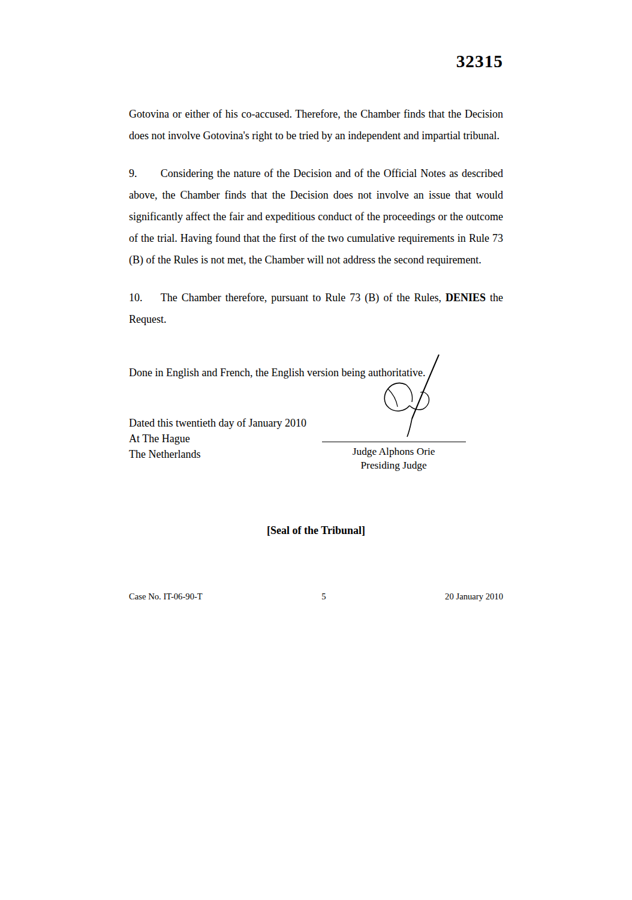32315
Gotovina or either of his co-accused. Therefore, the Chamber finds that the Decision does not involve Gotovina's right to be tried by an independent and impartial tribunal.
9. Considering the nature of the Decision and of the Official Notes as described above, the Chamber finds that the Decision does not involve an issue that would significantly affect the fair and expeditious conduct of the proceedings or the outcome of the trial. Having found that the first of the two cumulative requirements in Rule 73 (B) of the Rules is not met, the Chamber will not address the second requirement.
10. The Chamber therefore, pursuant to Rule 73 (B) of the Rules, DENIES the Request.
Done in English and French, the English version being authoritative.
Judge Alphons Orie
Presiding Judge
Dated this twentieth day of January 2010
At The Hague
The Netherlands
[Seal of the Tribunal]
Case No. IT-06-90-T 5 20 January 2010